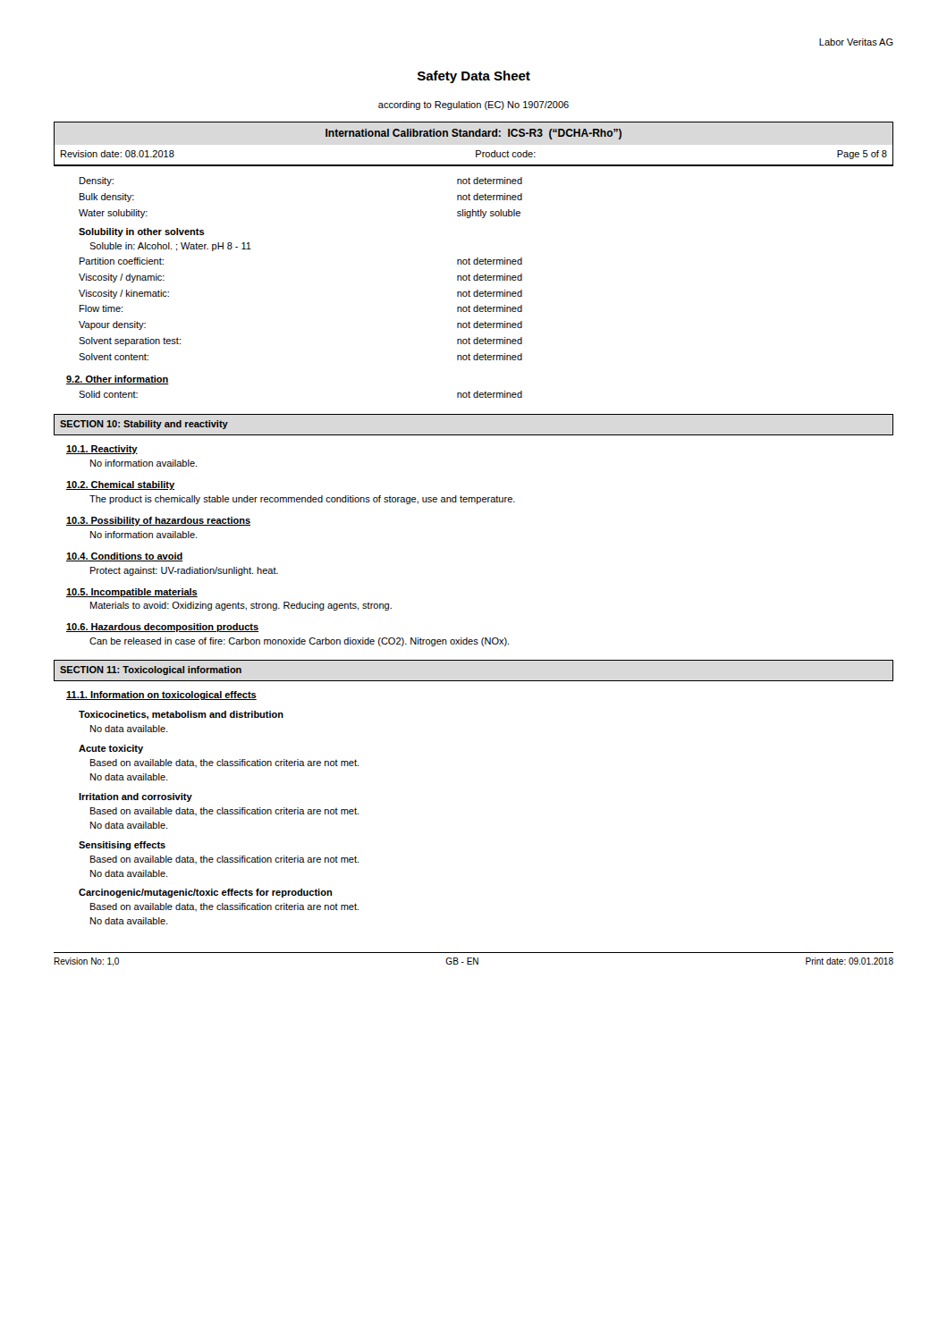Labor Veritas AG
Safety Data Sheet
according to Regulation (EC) No 1907/2006
International Calibration Standard: ICS-R3 (“DCHA-Rho”)
Revision date: 08.01.2018 Product code: Page 5 of 8
| Density: | not determined |
| Bulk density: | not determined |
| Water solubility: | slightly soluble |
Solubility in other solvents
Soluble in: Alcohol. ; Water. pH 8 - 11
| Partition coefficient: | not determined |
| Viscosity / dynamic: | not determined |
| Viscosity / kinematic: | not determined |
| Flow time: | not determined |
| Vapour density: | not determined |
| Solvent separation test: | not determined |
| Solvent content: | not determined |
9.2. Other information
| Solid content: | not determined |
SECTION 10: Stability and reactivity
10.1. Reactivity
No information available.
10.2. Chemical stability
The product is chemically stable under recommended conditions of storage, use and temperature.
10.3. Possibility of hazardous reactions
No information available.
10.4. Conditions to avoid
Protect against: UV-radiation/sunlight. heat.
10.5. Incompatible materials
Materials to avoid: Oxidizing agents, strong. Reducing agents, strong.
10.6. Hazardous decomposition products
Can be released in case of fire: Carbon monoxide Carbon dioxide (CO2). Nitrogen oxides (NOx).
SECTION 11: Toxicological information
11.1. Information on toxicological effects
Toxicocinetics, metabolism and distribution
No data available.
Acute toxicity
Based on available data, the classification criteria are not met.
No data available.
Irritation and corrosivity
Based on available data, the classification criteria are not met.
No data available.
Sensitising effects
Based on available data, the classification criteria are not met.
No data available.
Carcinogenic/mutagenic/toxic effects for reproduction
Based on available data, the classification criteria are not met.
No data available.
Revision No: 1,0 GB - EN Print date: 09.01.2018